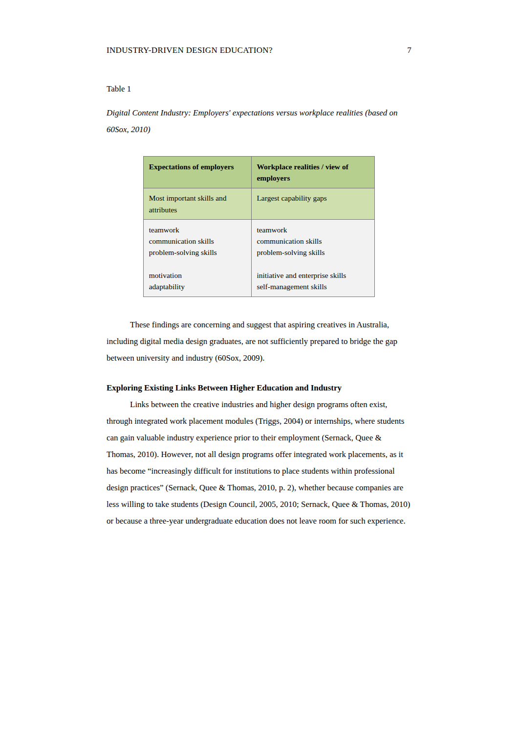Industry-Driven Design Education? 7
Table 1
Digital Content Industry: Employers' expectations versus workplace realities (based on 60Sox, 2010)
| Expectations of employers | Workplace realities / view of employers |
| --- | --- |
| Most important skills and attributes | Largest capability gaps |
| teamwork communication skills problem-solving skills motivation adaptability | teamwork communication skills problem-solving skills initiative and enterprise skills self-management skills |
These findings are concerning and suggest that aspiring creatives in Australia, including digital media design graduates, are not sufficiently prepared to bridge the gap between university and industry (60Sox, 2009).
Exploring Existing Links Between Higher Education and Industry
Links between the creative industries and higher design programs often exist, through integrated work placement modules (Triggs, 2004) or internships, where students can gain valuable industry experience prior to their employment (Sernack, Quee & Thomas, 2010). However, not all design programs offer integrated work placements, as it has become “increasingly difficult for institutions to place students within professional design practices” (Sernack, Quee & Thomas, 2010, p. 2), whether because companies are less willing to take students (Design Council, 2005, 2010; Sernack, Quee & Thomas, 2010) or because a three-year undergraduate education does not leave room for such experience.